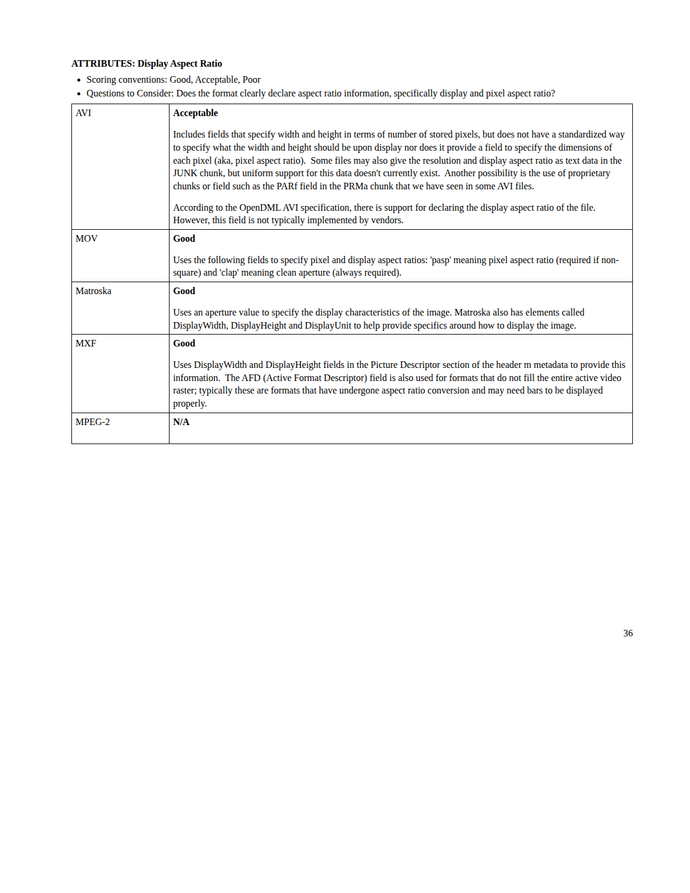ATTRIBUTES: Display Aspect Ratio
Scoring conventions: Good, Acceptable, Poor
Questions to Consider: Does the format clearly declare aspect ratio information, specifically display and pixel aspect ratio?
| AVI | Acceptable Includes fields that specify width and height in terms of number of stored pixels, but does not have a standardized way to specify what the width and height should be upon display nor does it provide a field to specify the dimensions of each pixel (aka, pixel aspect ratio). Some files may also give the resolution and display aspect ratio as text data in the JUNK chunk, but uniform support for this data doesn't currently exist. Another possibility is the use of proprietary chunks or field such as the PARf field in the PRMa chunk that we have seen in some AVI files. According to the OpenDML AVI specification, there is support for declaring the display aspect ratio of the file. However, this field is not typically implemented by vendors. |
| MOV | Good Uses the following fields to specify pixel and display aspect ratios: 'pasp' meaning pixel aspect ratio (required if non-square) and 'clap' meaning clean aperture (always required). |
| Matroska | Good Uses an aperture value to specify the display characteristics of the image. Matroska also has elements called DisplayWidth, DisplayHeight and DisplayUnit to help provide specifics around how to display the image. |
| MXF | Good Uses DisplayWidth and DisplayHeight fields in the Picture Descriptor section of the header m metadata to provide this information. The AFD (Active Format Descriptor) field is also used for formats that do not fill the entire active video raster; typically these are formats that have undergone aspect ratio conversion and may need bars to be displayed properly. |
| MPEG-2 | N/A |
36